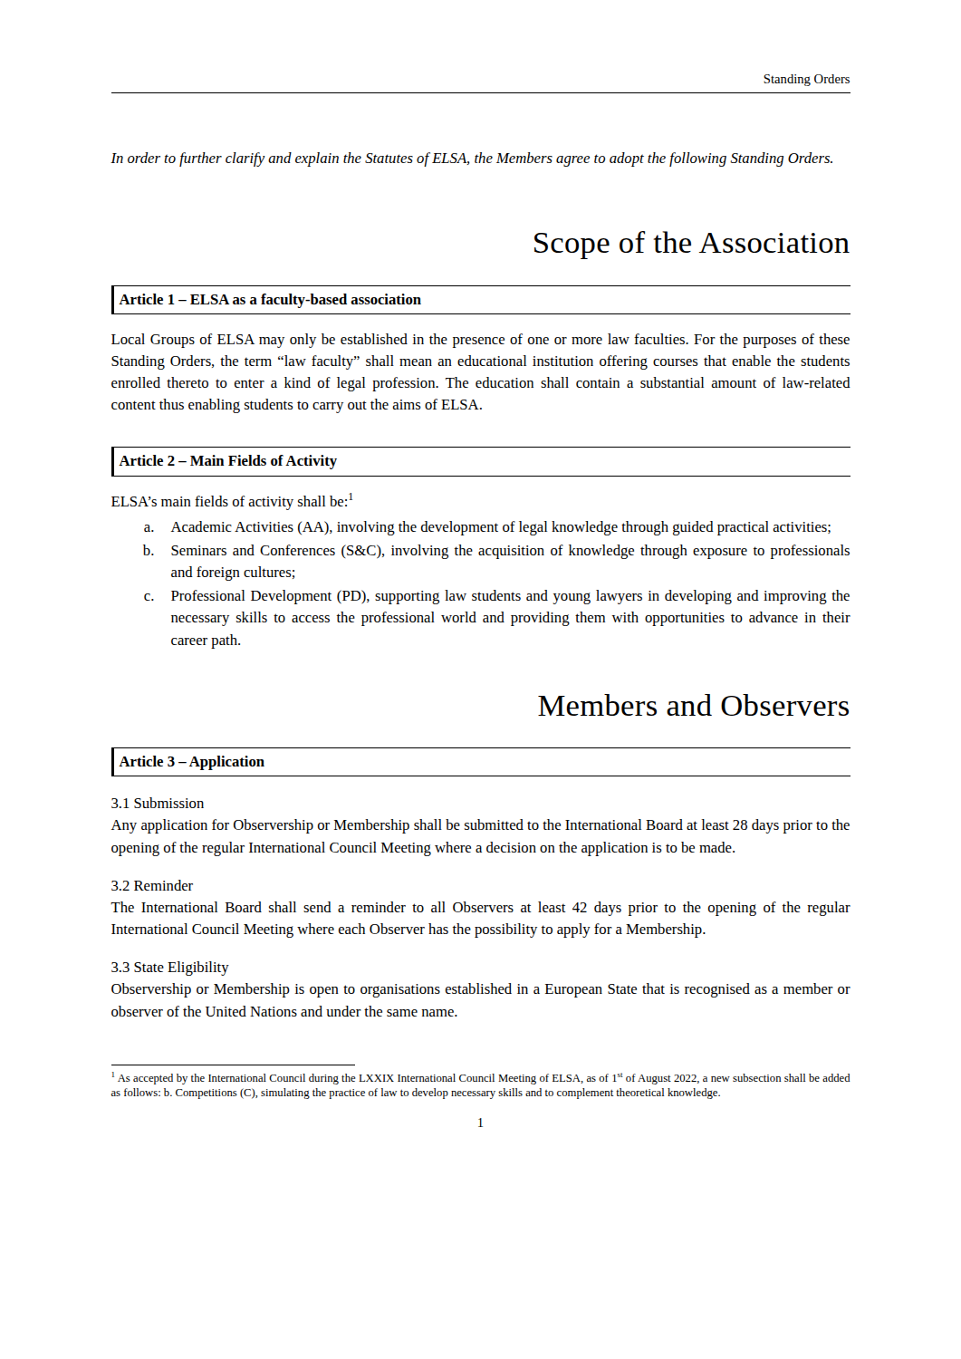Standing Orders
In order to further clarify and explain the Statutes of ELSA, the Members agree to adopt the following Standing Orders.
Scope of the Association
Article 1 – ELSA as a faculty-based association
Local Groups of ELSA may only be established in the presence of one or more law faculties. For the purposes of these Standing Orders, the term “law faculty” shall mean an educational institution offering courses that enable the students enrolled thereto to enter a kind of legal profession. The education shall contain a substantial amount of law-related content thus enabling students to carry out the aims of ELSA.
Article 2 – Main Fields of Activity
ELSA’s main fields of activity shall be:1
Academic Activities (AA), involving the development of legal knowledge through guided practical activities;
Seminars and Conferences (S&C), involving the acquisition of knowledge through exposure to professionals and foreign cultures;
Professional Development (PD), supporting law students and young lawyers in developing and improving the necessary skills to access the professional world and providing them with opportunities to advance in their career path.
Members and Observers
Article 3 – Application
3.1 Submission
Any application for Observership or Membership shall be submitted to the International Board at least 28 days prior to the opening of the regular International Council Meeting where a decision on the application is to be made.
3.2 Reminder
The International Board shall send a reminder to all Observers at least 42 days prior to the opening of the regular International Council Meeting where each Observer has the possibility to apply for a Membership.
3.3 State Eligibility
Observership or Membership is open to organisations established in a European State that is recognised as a member or observer of the United Nations and under the same name.
1 As accepted by the International Council during the LXXIX International Council Meeting of ELSA, as of 1st of August 2022, a new subsection shall be added as follows: b. Competitions (C), simulating the practice of law to develop necessary skills and to complement theoretical knowledge.
1